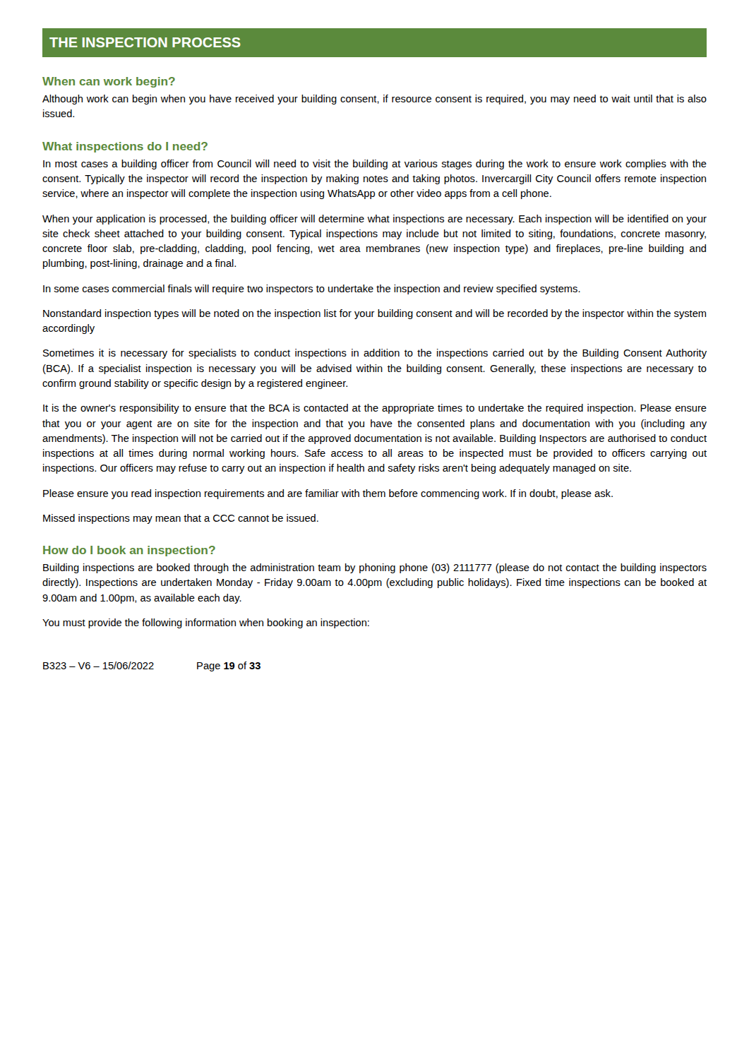THE INSPECTION PROCESS
When can work begin?
Although work can begin when you have received your building consent, if resource consent is required, you may need to wait until that is also issued.
What inspections do I need?
In most cases a building officer from Council will need to visit the building at various stages during the work to ensure work complies with the consent. Typically the inspector will record the inspection by making notes and taking photos. Invercargill City Council offers remote inspection service, where an inspector will complete the inspection using WhatsApp or other video apps from a cell phone.
When your application is processed, the building officer will determine what inspections are necessary. Each inspection will be identified on your site check sheet attached to your building consent. Typical inspections may include but not limited to siting, foundations, concrete masonry, concrete floor slab, pre-cladding, cladding, pool fencing, wet area membranes (new inspection type) and fireplaces, pre-line building and plumbing, post-lining, drainage and a final.
In some cases commercial finals will require two inspectors to undertake the inspection and review specified systems.
Nonstandard inspection types will be noted on the inspection list for your building consent and will be recorded by the inspector within the system accordingly
Sometimes it is necessary for specialists to conduct inspections in addition to the inspections carried out by the Building Consent Authority (BCA). If a specialist inspection is necessary you will be advised within the building consent. Generally, these inspections are necessary to confirm ground stability or specific design by a registered engineer.
It is the owner's responsibility to ensure that the BCA is contacted at the appropriate times to undertake the required inspection. Please ensure that you or your agent are on site for the inspection and that you have the consented plans and documentation with you (including any amendments). The inspection will not be carried out if the approved documentation is not available. Building Inspectors are authorised to conduct inspections at all times during normal working hours. Safe access to all areas to be inspected must be provided to officers carrying out inspections. Our officers may refuse to carry out an inspection if health and safety risks aren't being adequately managed on site.
Please ensure you read inspection requirements and are familiar with them before commencing work. If in doubt, please ask.
Missed inspections may mean that a CCC cannot be issued.
How do I book an inspection?
Building inspections are booked through the administration team by phoning phone (03) 2111777 (please do not contact the building inspectors directly). Inspections are undertaken Monday - Friday 9.00am to 4.00pm (excluding public holidays). Fixed time inspections can be booked at 9.00am and 1.00pm, as available each day.
You must provide the following information when booking an inspection:
B323 – V6 – 15/06/2022 Page 19 of 33